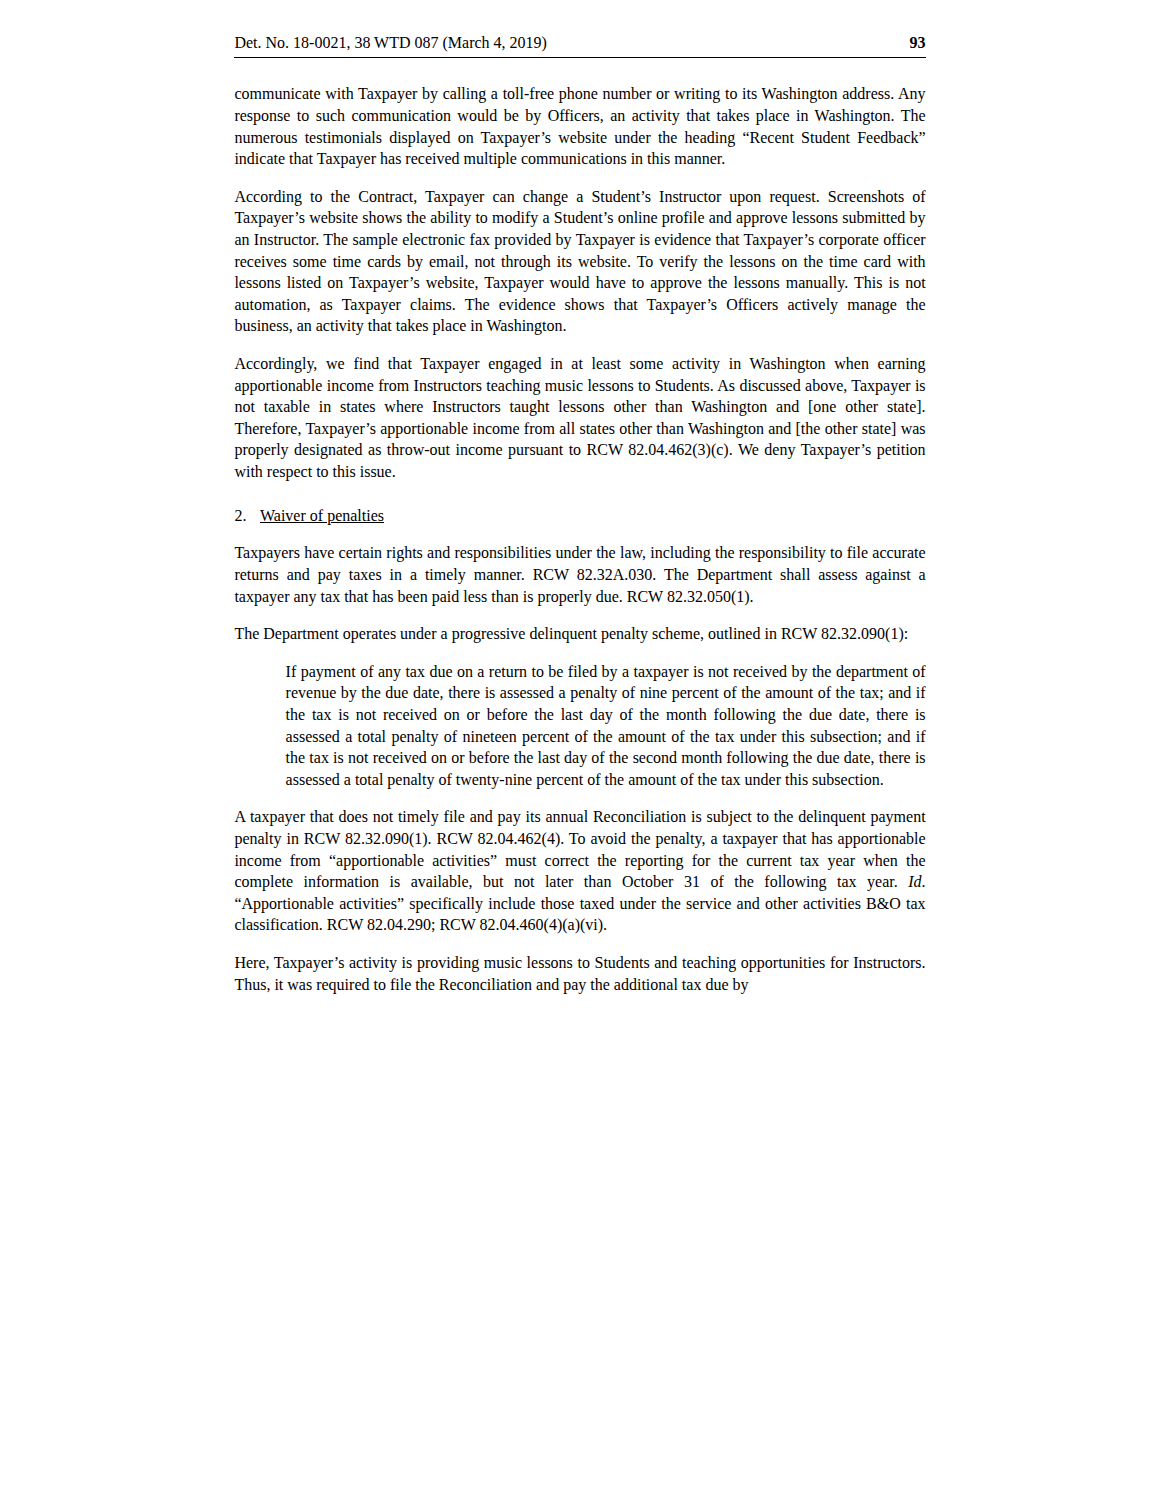Det. No. 18-0021, 38 WTD 087 (March 4, 2019) 93
communicate with Taxpayer by calling a toll-free phone number or writing to its Washington address. Any response to such communication would be by Officers, an activity that takes place in Washington. The numerous testimonials displayed on Taxpayer’s website under the heading “Recent Student Feedback” indicate that Taxpayer has received multiple communications in this manner.
According to the Contract, Taxpayer can change a Student’s Instructor upon request. Screenshots of Taxpayer’s website shows the ability to modify a Student’s online profile and approve lessons submitted by an Instructor. The sample electronic fax provided by Taxpayer is evidence that Taxpayer’s corporate officer receives some time cards by email, not through its website. To verify the lessons on the time card with lessons listed on Taxpayer’s website, Taxpayer would have to approve the lessons manually. This is not automation, as Taxpayer claims. The evidence shows that Taxpayer’s Officers actively manage the business, an activity that takes place in Washington.
Accordingly, we find that Taxpayer engaged in at least some activity in Washington when earning apportionable income from Instructors teaching music lessons to Students. As discussed above, Taxpayer is not taxable in states where Instructors taught lessons other than Washington and [one other state]. Therefore, Taxpayer’s apportionable income from all states other than Washington and [the other state] was properly designated as throw-out income pursuant to RCW 82.04.462(3)(c). We deny Taxpayer’s petition with respect to this issue.
2. Waiver of penalties
Taxpayers have certain rights and responsibilities under the law, including the responsibility to file accurate returns and pay taxes in a timely manner. RCW 82.32A.030. The Department shall assess against a taxpayer any tax that has been paid less than is properly due. RCW 82.32.050(1).
The Department operates under a progressive delinquent penalty scheme, outlined in RCW 82.32.090(1):
If payment of any tax due on a return to be filed by a taxpayer is not received by the department of revenue by the due date, there is assessed a penalty of nine percent of the amount of the tax; and if the tax is not received on or before the last day of the month following the due date, there is assessed a total penalty of nineteen percent of the amount of the tax under this subsection; and if the tax is not received on or before the last day of the second month following the due date, there is assessed a total penalty of twenty-nine percent of the amount of the tax under this subsection.
A taxpayer that does not timely file and pay its annual Reconciliation is subject to the delinquent payment penalty in RCW 82.32.090(1). RCW 82.04.462(4). To avoid the penalty, a taxpayer that has apportionable income from “apportionable activities” must correct the reporting for the current tax year when the complete information is available, but not later than October 31 of the following tax year. Id. “Apportionable activities” specifically include those taxed under the service and other activities B&O tax classification. RCW 82.04.290; RCW 82.04.460(4)(a)(vi).
Here, Taxpayer’s activity is providing music lessons to Students and teaching opportunities for Instructors. Thus, it was required to file the Reconciliation and pay the additional tax due by